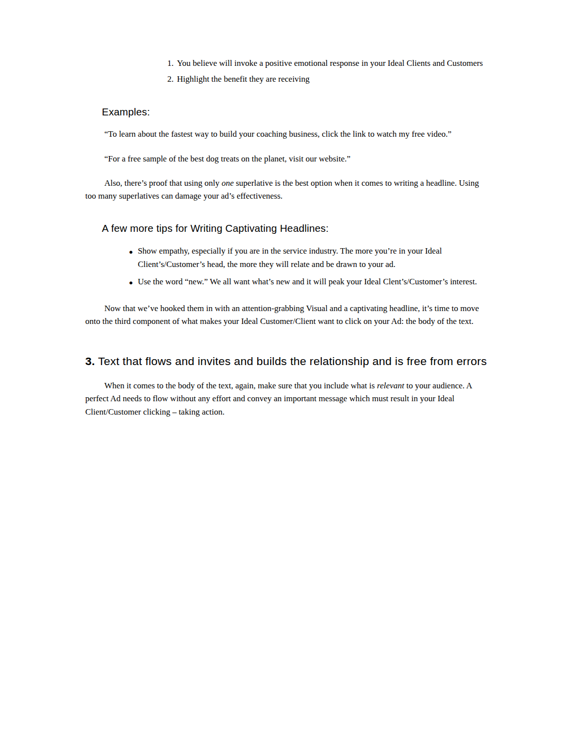You believe will invoke a positive emotional response in your Ideal Clients and Customers
Highlight the benefit they are receiving
Examples:
“To learn about the fastest way to build your coaching business, click the link to watch my free video.”
“For a free sample of the best dog treats on the planet, visit our website.”
Also, there’s proof that using only one superlative is the best option when it comes to writing a headline. Using too many superlatives can damage your ad’s effectiveness.
A few more tips for Writing Captivating Headlines:
Show empathy, especially if you are in the service industry. The more you’re in your Ideal Client’s/Customer’s head, the more they will relate and be drawn to your ad.
Use the word “new.” We all want what’s new and it will peak your Ideal Clent’s/Customer’s interest.
Now that we’ve hooked them in with an attention-grabbing Visual and a captivating headline, it’s time to move onto the third component of what makes your Ideal Customer/Client want to click on your Ad: the body of the text.
3. Text that flows and invites and builds the relationship and is free from errors
When it comes to the body of the text, again, make sure that you include what is relevant to your audience. A perfect Ad needs to flow without any effort and convey an important message which must result in your Ideal Client/Customer clicking – taking action.